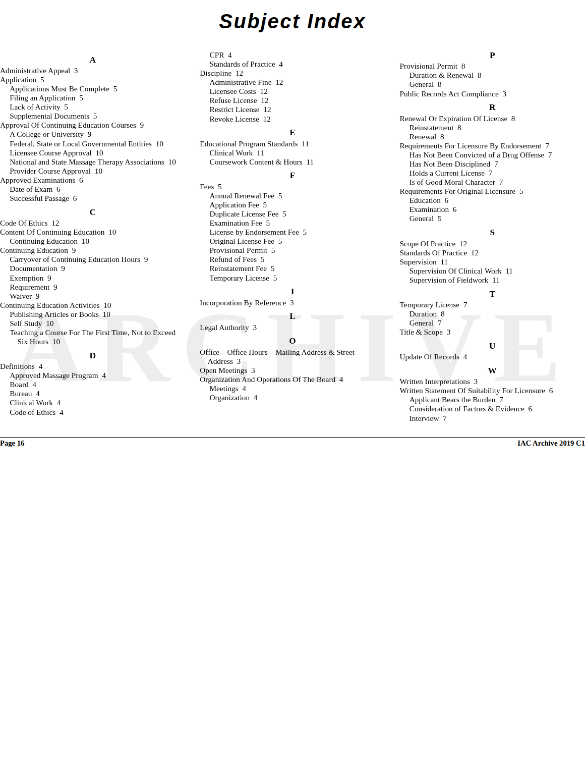ARCHIVE
Subject Index
A
Administrative Appeal3
Application5
Applications Must Be Complete5
Filing an Application5
Lack of Activity5
Supplemental Documents5
Approval Of Continuing Education Courses9
A College or University9
Federal, State or Local Governmental Entities10
Licensee Course Approval10
National and State Massage Therapy Associations10
Provider Course Approval10
Approved Examinations6
Date of Exam6
Successful Passage6
C
Code Of Ethics12
Content Of Continuing Education10
Continuing Education10
Continuing Education9
Carryover of Continuing Education Hours9
Documentation9
Exemption9
Requirement9
Waiver9
Continuing Education Activities10
Publishing Articles or Books10
Self Study10
Teaching a Course For The First Time, Not to Exceed Six Hours10
D
Definitions4
Approved Massage Program4
Board4
Bureau4
Clinical Work4
Code of Ethics4
CPR4
Standards of Practice4
Discipline12
Administrative Fine12
Licensee Costs12
Refuse License12
Restrict License12
Revoke License12
E
Educational Program Standards11
Clinical Work11
Coursework Content & Hours11
F
Fees5
Annual Renewal Fee5
Application Fee5
Duplicate License Fee5
Examination Fee5
License by Endorsement Fee5
Original License Fee5
Provisional Permit5
Refund of Fees5
Reinstatement Fee5
Temporary License5
I
Incorporation By Reference3
L
Legal Authority3
O
Office – Office Hours – Mailing Address & Street Address3
Open Meetings3
Organization And Operations Of The Board4
Meetings4
Organization4
P
Provisional Permit8
Duration & Renewal8
General8
Public Records Act Compliance3
R
Renewal Or Expiration Of License8
Reinstatement8
Renewal8
Requirements For Licensure By Endorsement7
Has Not Been Convicted of a Drug Offense7
Has Not Been Disciplined7
Holds a Current License7
Is of Good Moral Character7
Requirements For Original Licensure5
Education6
Examination6
General5
S
Scope Of Practice12
Standards Of Practice12
Supervision11
Supervision Of Clinical Work11
Supervision of Fieldwork11
T
Temporary License7
Duration8
General7
Title & Scope3
U
Update Of Records4
W
Written Interpretations3
Written Statement Of Suitability For Licensure6
Applicant Bears the Burden7
Consideration of Factors & Evidence6
Interview7
Page 16 IAC Archive 2019 C1